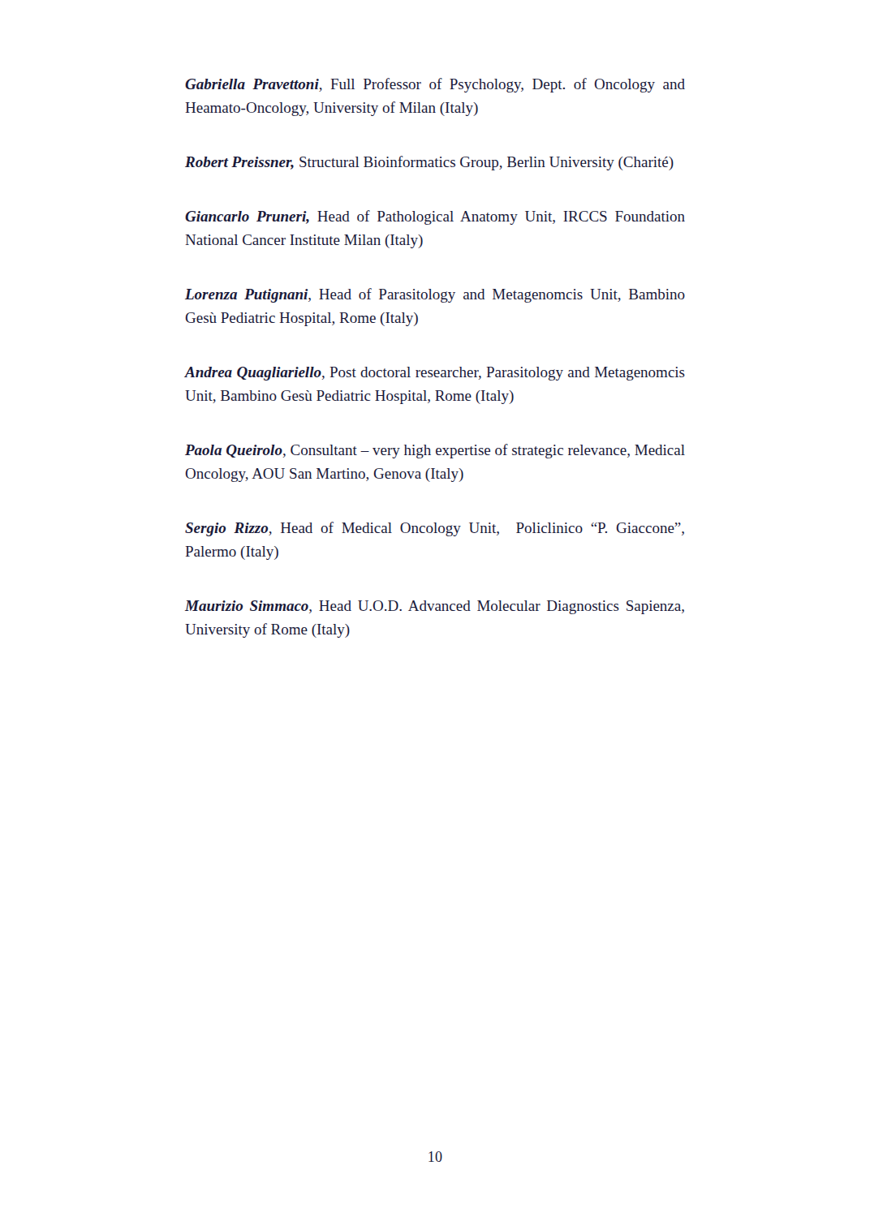Gabriella Pravettoni, Full Professor of Psychology, Dept. of Oncology and Heamato-Oncology, University of Milan (Italy)
Robert Preissner, Structural Bioinformatics Group, Berlin University (Charité)
Giancarlo Pruneri, Head of Pathological Anatomy Unit, IRCCS Foundation National Cancer Institute Milan (Italy)
Lorenza Putignani, Head of Parasitology and Metagenomcis Unit, Bambino Gesù Pediatric Hospital, Rome (Italy)
Andrea Quagliariello, Post doctoral researcher, Parasitology and Metagenomcis Unit, Bambino Gesù Pediatric Hospital, Rome (Italy)
Paola Queirolo, Consultant – very high expertise of strategic relevance, Medical Oncology, AOU San Martino, Genova (Italy)
Sergio Rizzo, Head of Medical Oncology Unit, Policlinico “P. Giaccone”, Palermo (Italy)
Maurizio Simmaco, Head U.O.D. Advanced Molecular Diagnostics Sapienza, University of Rome (Italy)
10